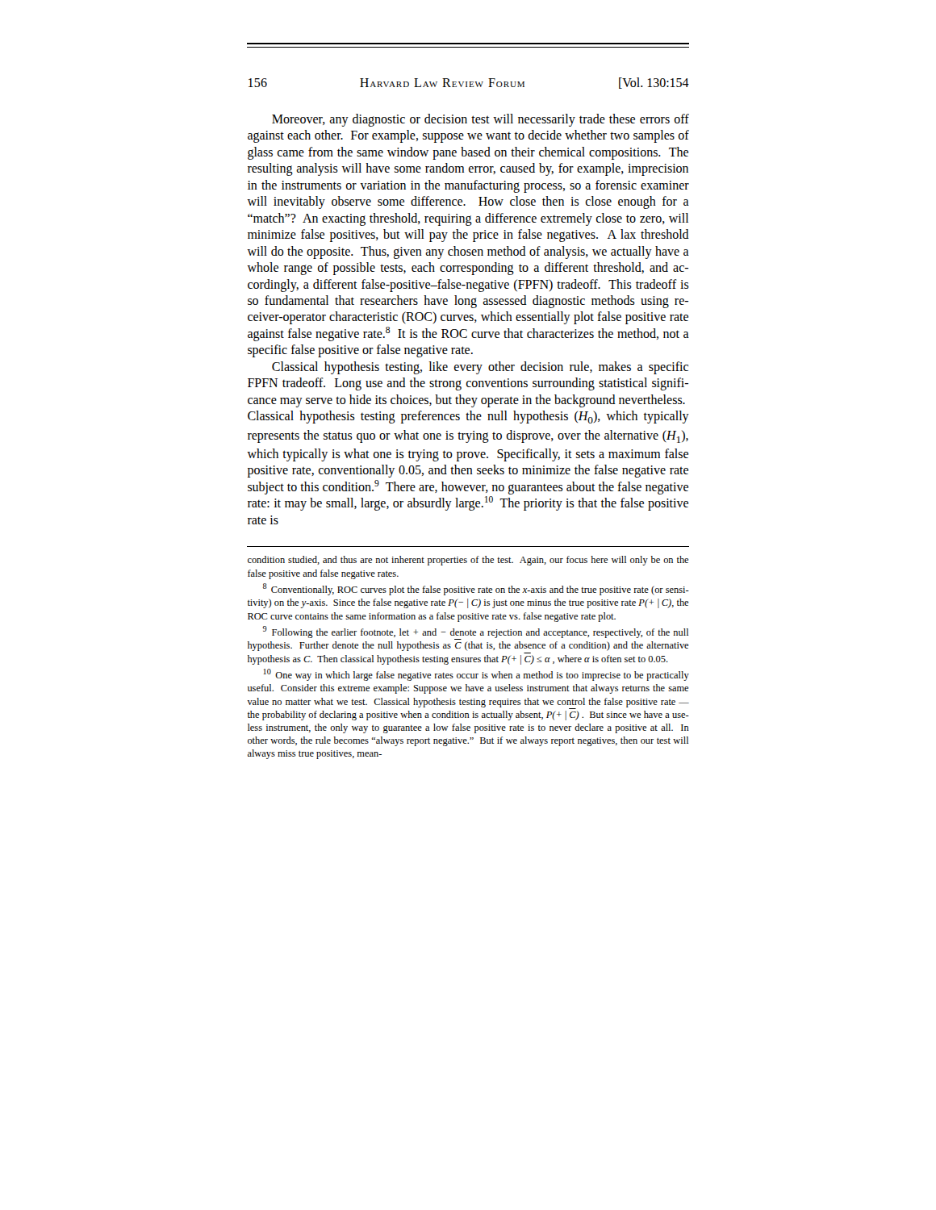156 Harvard Law Review Forum [Vol. 130:154
Moreover, any diagnostic or decision test will necessarily trade these errors off against each other. For example, suppose we want to decide whether two samples of glass came from the same window pane based on their chemical compositions. The resulting analysis will have some random error, caused by, for example, imprecision in the instruments or variation in the manufacturing process, so a forensic examiner will inevitably observe some difference. How close then is close enough for a “match”? An exacting threshold, requiring a difference extremely close to zero, will minimize false positives, but will pay the price in false negatives. A lax threshold will do the opposite. Thus, given any chosen method of analysis, we actually have a whole range of possible tests, each corresponding to a different threshold, and accordingly, a different false-positive–false-negative (FPFN) tradeoff. This tradeoff is so fundamental that researchers have long assessed diagnostic methods using receiver-operator characteristic (ROC) curves, which essentially plot false positive rate against false negative rate.8 It is the ROC curve that characterizes the method, not a specific false positive or false negative rate.
Classical hypothesis testing, like every other decision rule, makes a specific FPFN tradeoff. Long use and the strong conventions surrounding statistical significance may serve to hide its choices, but they operate in the background nevertheless. Classical hypothesis testing preferences the null hypothesis (H0), which typically represents the status quo or what one is trying to disprove, over the alternative (H1), which typically is what one is trying to prove. Specifically, it sets a maximum false positive rate, conventionally 0.05, and then seeks to minimize the false negative rate subject to this condition.9 There are, however, no guarantees about the false negative rate: it may be small, large, or absurdly large.10 The priority is that the false positive rate is
condition studied, and thus are not inherent properties of the test. Again, our focus here will only be on the false positive and false negative rates.
8 Conventionally, ROC curves plot the false positive rate on the x-axis and the true positive rate (or sensitivity) on the y-axis. Since the false negative rate P(− | C) is just one minus the true positive rate P(+ | C), the ROC curve contains the same information as a false positive rate vs. false negative rate plot.
9 Following the earlier footnote, let + and − denote a rejection and acceptance, respectively, of the null hypothesis. Further denote the null hypothesis as C (that is, the absence of a condition) and the alternative hypothesis as C. Then classical hypothesis testing ensures that P(+ | C) ≤ α , where α is often set to 0.05.
10 One way in which large false negative rates occur is when a method is too imprecise to be practically useful. Consider this extreme example: Suppose we have a useless instrument that always returns the same value no matter what we test. Classical hypothesis testing requires that we control the false positive rate — the probability of declaring a positive when a condition is actually absent, P(+ | C) . But since we have a useless instrument, the only way to guarantee a low false positive rate is to never declare a positive at all. In other words, the rule becomes “always report negative.” But if we always report negatives, then our test will always miss true positives, mean-